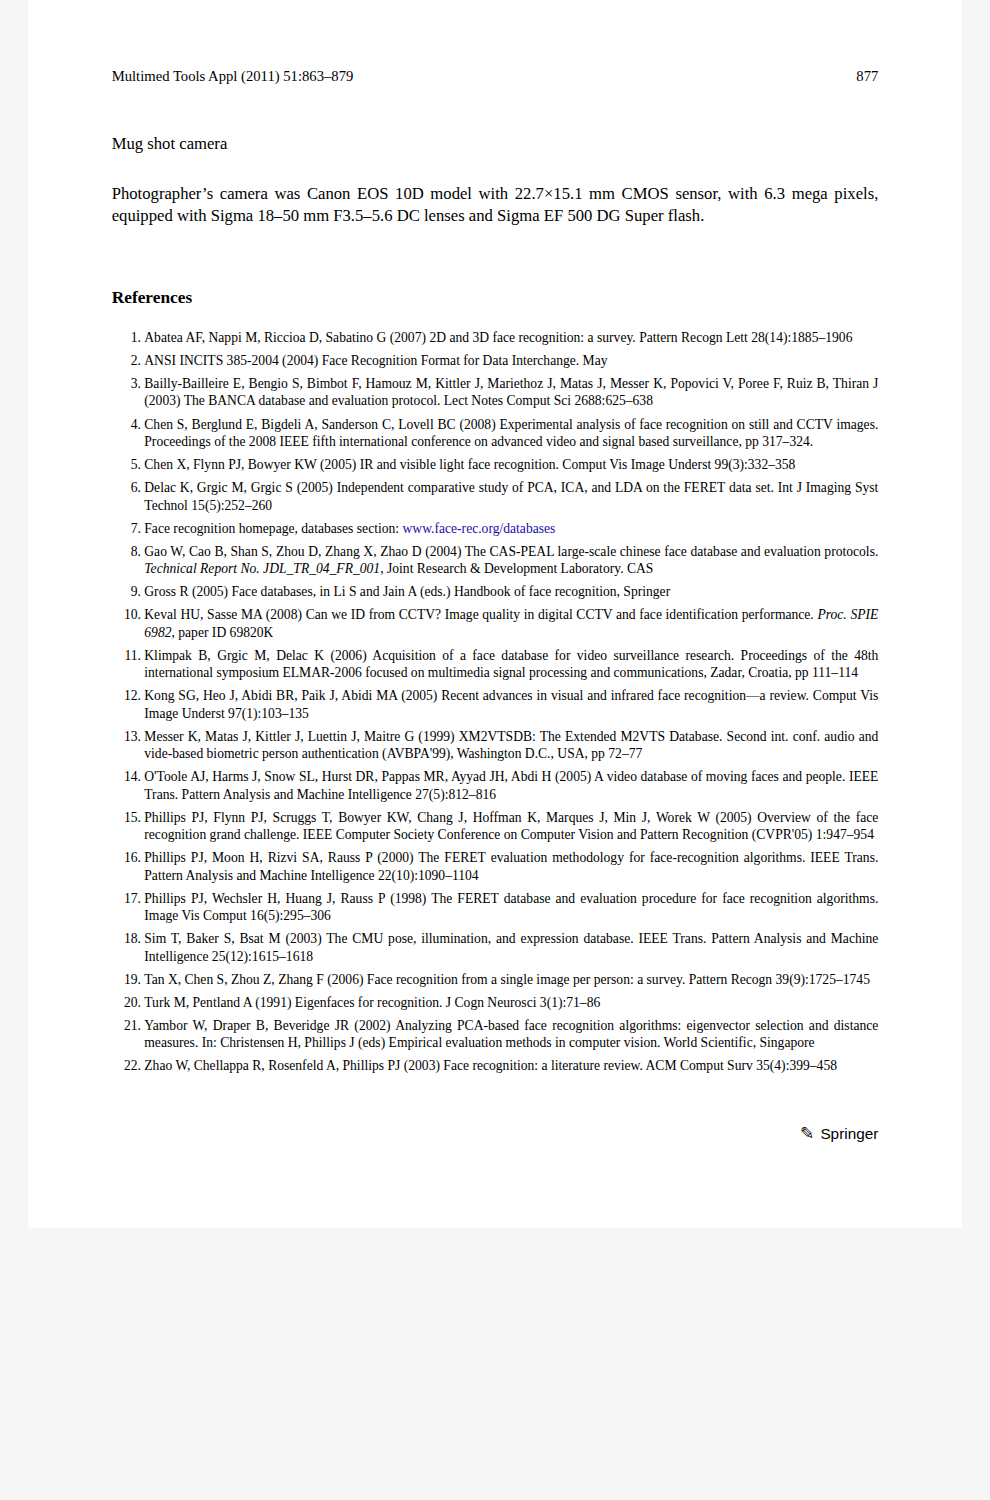Multimed Tools Appl (2011) 51:863–879 877
Mug shot camera
Photographer’s camera was Canon EOS 10D model with 22.7×15.1 mm CMOS sensor, with 6.3 mega pixels, equipped with Sigma 18–50 mm F3.5–5.6 DC lenses and Sigma EF 500 DG Super flash.
References
Abatea AF, Nappi M, Riccioa D, Sabatino G (2007) 2D and 3D face recognition: a survey. Pattern Recogn Lett 28(14):1885–1906
ANSI INCITS 385-2004 (2004) Face Recognition Format for Data Interchange. May
Bailly-Bailleire E, Bengio S, Bimbot F, Hamouz M, Kittler J, Mariethoz J, Matas J, Messer K, Popovici V, Poree F, Ruiz B, Thiran J (2003) The BANCA database and evaluation protocol. Lect Notes Comput Sci 2688:625–638
Chen S, Berglund E, Bigdeli A, Sanderson C, Lovell BC (2008) Experimental analysis of face recognition on still and CCTV images. Proceedings of the 2008 IEEE fifth international conference on advanced video and signal based surveillance, pp 317–324.
Chen X, Flynn PJ, Bowyer KW (2005) IR and visible light face recognition. Comput Vis Image Underst 99(3):332–358
Delac K, Grgic M, Grgic S (2005) Independent comparative study of PCA, ICA, and LDA on the FERET data set. Int J Imaging Syst Technol 15(5):252–260
Face recognition homepage, databases section: www.face-rec.org/databases
Gao W, Cao B, Shan S, Zhou D, Zhang X, Zhao D (2004) The CAS-PEAL large-scale chinese face database and evaluation protocols. Technical Report No. JDL_TR_04_FR_001, Joint Research & Development Laboratory. CAS
Gross R (2005) Face databases, in Li S and Jain A (eds.) Handbook of face recognition, Springer
Keval HU, Sasse MA (2008) Can we ID from CCTV? Image quality in digital CCTV and face identification performance. Proc. SPIE 6982, paper ID 69820K
Klimpak B, Grgic M, Delac K (2006) Acquisition of a face database for video surveillance research. Proceedings of the 48th international symposium ELMAR-2006 focused on multimedia signal processing and communications, Zadar, Croatia, pp 111–114
Kong SG, Heo J, Abidi BR, Paik J, Abidi MA (2005) Recent advances in visual and infrared face recognition—a review. Comput Vis Image Underst 97(1):103–135
Messer K, Matas J, Kittler J, Luettin J, Maitre G (1999) XM2VTSDB: The Extended M2VTS Database. Second int. conf. audio and vide-based biometric person authentication (AVBPA'99), Washington D.C., USA, pp 72–77
O'Toole AJ, Harms J, Snow SL, Hurst DR, Pappas MR, Ayyad JH, Abdi H (2005) A video database of moving faces and people. IEEE Trans. Pattern Analysis and Machine Intelligence 27(5):812–816
Phillips PJ, Flynn PJ, Scruggs T, Bowyer KW, Chang J, Hoffman K, Marques J, Min J, Worek W (2005) Overview of the face recognition grand challenge. IEEE Computer Society Conference on Computer Vision and Pattern Recognition (CVPR'05) 1:947–954
Phillips PJ, Moon H, Rizvi SA, Rauss P (2000) The FERET evaluation methodology for face-recognition algorithms. IEEE Trans. Pattern Analysis and Machine Intelligence 22(10):1090–1104
Phillips PJ, Wechsler H, Huang J, Rauss P (1998) The FERET database and evaluation procedure for face recognition algorithms. Image Vis Comput 16(5):295–306
Sim T, Baker S, Bsat M (2003) The CMU pose, illumination, and expression database. IEEE Trans. Pattern Analysis and Machine Intelligence 25(12):1615–1618
Tan X, Chen S, Zhou Z, Zhang F (2006) Face recognition from a single image per person: a survey. Pattern Recogn 39(9):1725–1745
Turk M, Pentland A (1991) Eigenfaces for recognition. J Cogn Neurosci 3(1):71–86
Yambor W, Draper B, Beveridge JR (2002) Analyzing PCA-based face recognition algorithms: eigenvector selection and distance measures. In: Christensen H, Phillips J (eds) Empirical evaluation methods in computer vision. World Scientific, Singapore
Zhao W, Chellappa R, Rosenfeld A, Phillips PJ (2003) Face recognition: a literature review. ACM Comput Surv 35(4):399–458
✎Springer